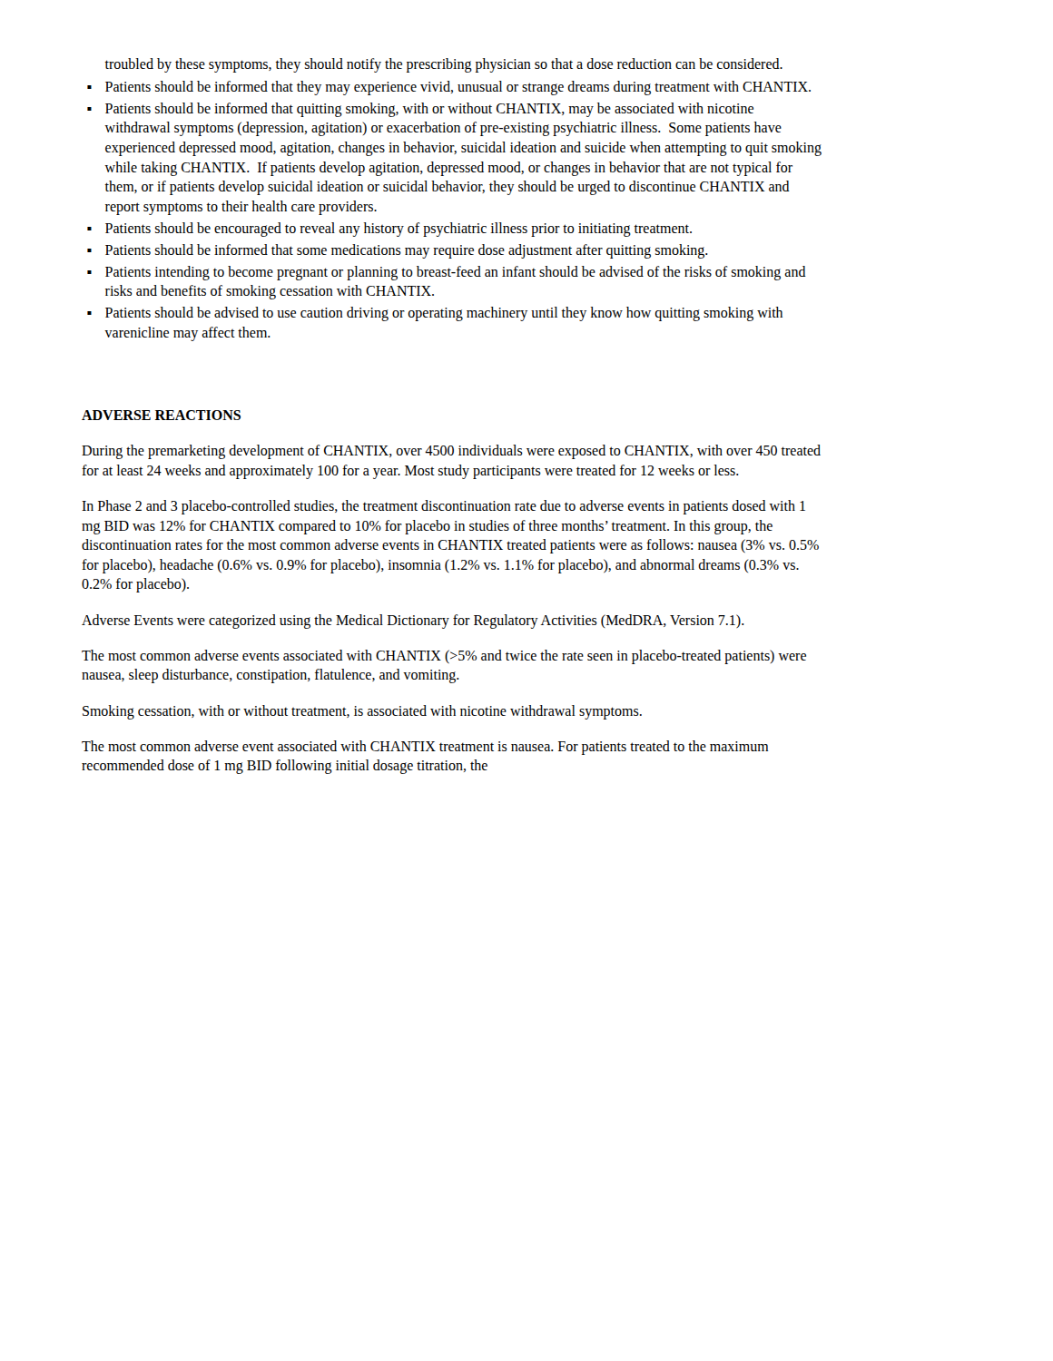troubled by these symptoms, they should notify the prescribing physician so that a dose reduction can be considered.
Patients should be informed that they may experience vivid, unusual or strange dreams during treatment with CHANTIX.
Patients should be informed that quitting smoking, with or without CHANTIX, may be associated with nicotine withdrawal symptoms (depression, agitation) or exacerbation of pre-existing psychiatric illness. Some patients have experienced depressed mood, agitation, changes in behavior, suicidal ideation and suicide when attempting to quit smoking while taking CHANTIX. If patients develop agitation, depressed mood, or changes in behavior that are not typical for them, or if patients develop suicidal ideation or suicidal behavior, they should be urged to discontinue CHANTIX and report symptoms to their health care providers.
Patients should be encouraged to reveal any history of psychiatric illness prior to initiating treatment.
Patients should be informed that some medications may require dose adjustment after quitting smoking.
Patients intending to become pregnant or planning to breast-feed an infant should be advised of the risks of smoking and risks and benefits of smoking cessation with CHANTIX.
Patients should be advised to use caution driving or operating machinery until they know how quitting smoking with varenicline may affect them.
ADVERSE REACTIONS
During the premarketing development of CHANTIX, over 4500 individuals were exposed to CHANTIX, with over 450 treated for at least 24 weeks and approximately 100 for a year. Most study participants were treated for 12 weeks or less.
In Phase 2 and 3 placebo-controlled studies, the treatment discontinuation rate due to adverse events in patients dosed with 1 mg BID was 12% for CHANTIX compared to 10% for placebo in studies of three months’ treatment. In this group, the discontinuation rates for the most common adverse events in CHANTIX treated patients were as follows: nausea (3% vs. 0.5% for placebo), headache (0.6% vs. 0.9% for placebo), insomnia (1.2% vs. 1.1% for placebo), and abnormal dreams (0.3% vs. 0.2% for placebo).
Adverse Events were categorized using the Medical Dictionary for Regulatory Activities (MedDRA, Version 7.1).
The most common adverse events associated with CHANTIX (>5% and twice the rate seen in placebo-treated patients) were nausea, sleep disturbance, constipation, flatulence, and vomiting.
Smoking cessation, with or without treatment, is associated with nicotine withdrawal symptoms.
The most common adverse event associated with CHANTIX treatment is nausea. For patients treated to the maximum recommended dose of 1 mg BID following initial dosage titration, the